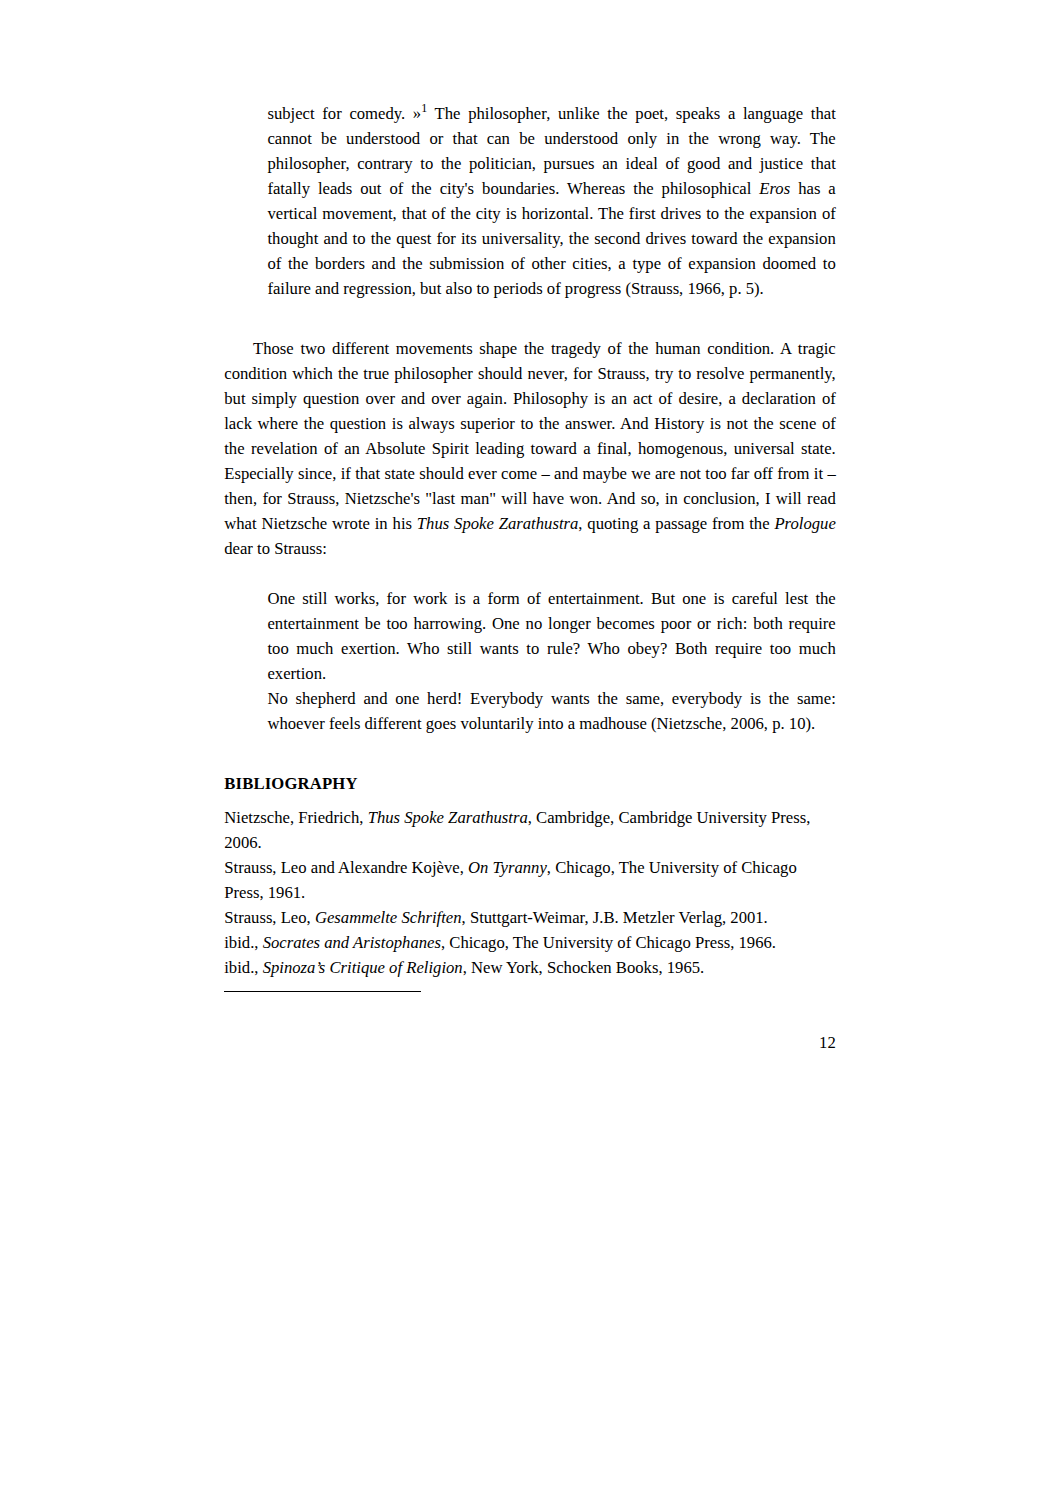subject for comedy. »1 The philosopher, unlike the poet, speaks a language that cannot be understood or that can be understood only in the wrong way. The philosopher, contrary to the politician, pursues an ideal of good and justice that fatally leads out of the city's boundaries. Whereas the philosophical Eros has a vertical movement, that of the city is horizontal. The first drives to the expansion of thought and to the quest for its universality, the second drives toward the expansion of the borders and the submission of other cities, a type of expansion doomed to failure and regression, but also to periods of progress (Strauss, 1966, p. 5).
Those two different movements shape the tragedy of the human condition. A tragic condition which the true philosopher should never, for Strauss, try to resolve permanently, but simply question over and over again. Philosophy is an act of desire, a declaration of lack where the question is always superior to the answer. And History is not the scene of the revelation of an Absolute Spirit leading toward a final, homogenous, universal state. Especially since, if that state should ever come – and maybe we are not too far off from it – then, for Strauss, Nietzsche's "last man" will have won. And so, in conclusion, I will read what Nietzsche wrote in his Thus Spoke Zarathustra, quoting a passage from the Prologue dear to Strauss:
One still works, for work is a form of entertainment. But one is careful lest the entertainment be too harrowing. One no longer becomes poor or rich: both require too much exertion. Who still wants to rule? Who obey? Both require too much exertion.
No shepherd and one herd! Everybody wants the same, everybody is the same: whoever feels different goes voluntarily into a madhouse (Nietzsche, 2006, p. 10).
BIBLIOGRAPHY
Nietzsche, Friedrich, Thus Spoke Zarathustra, Cambridge, Cambridge University Press, 2006.
Strauss, Leo and Alexandre Kojève, On Tyranny, Chicago, The University of Chicago Press, 1961.
Strauss, Leo, Gesammelte Schriften, Stuttgart-Weimar, J.B. Metzler Verlag, 2001.
ibid., Socrates and Aristophanes, Chicago, The University of Chicago Press, 1966.
ibid., Spinoza’s Critique of Religion, New York, Schocken Books, 1965.
12